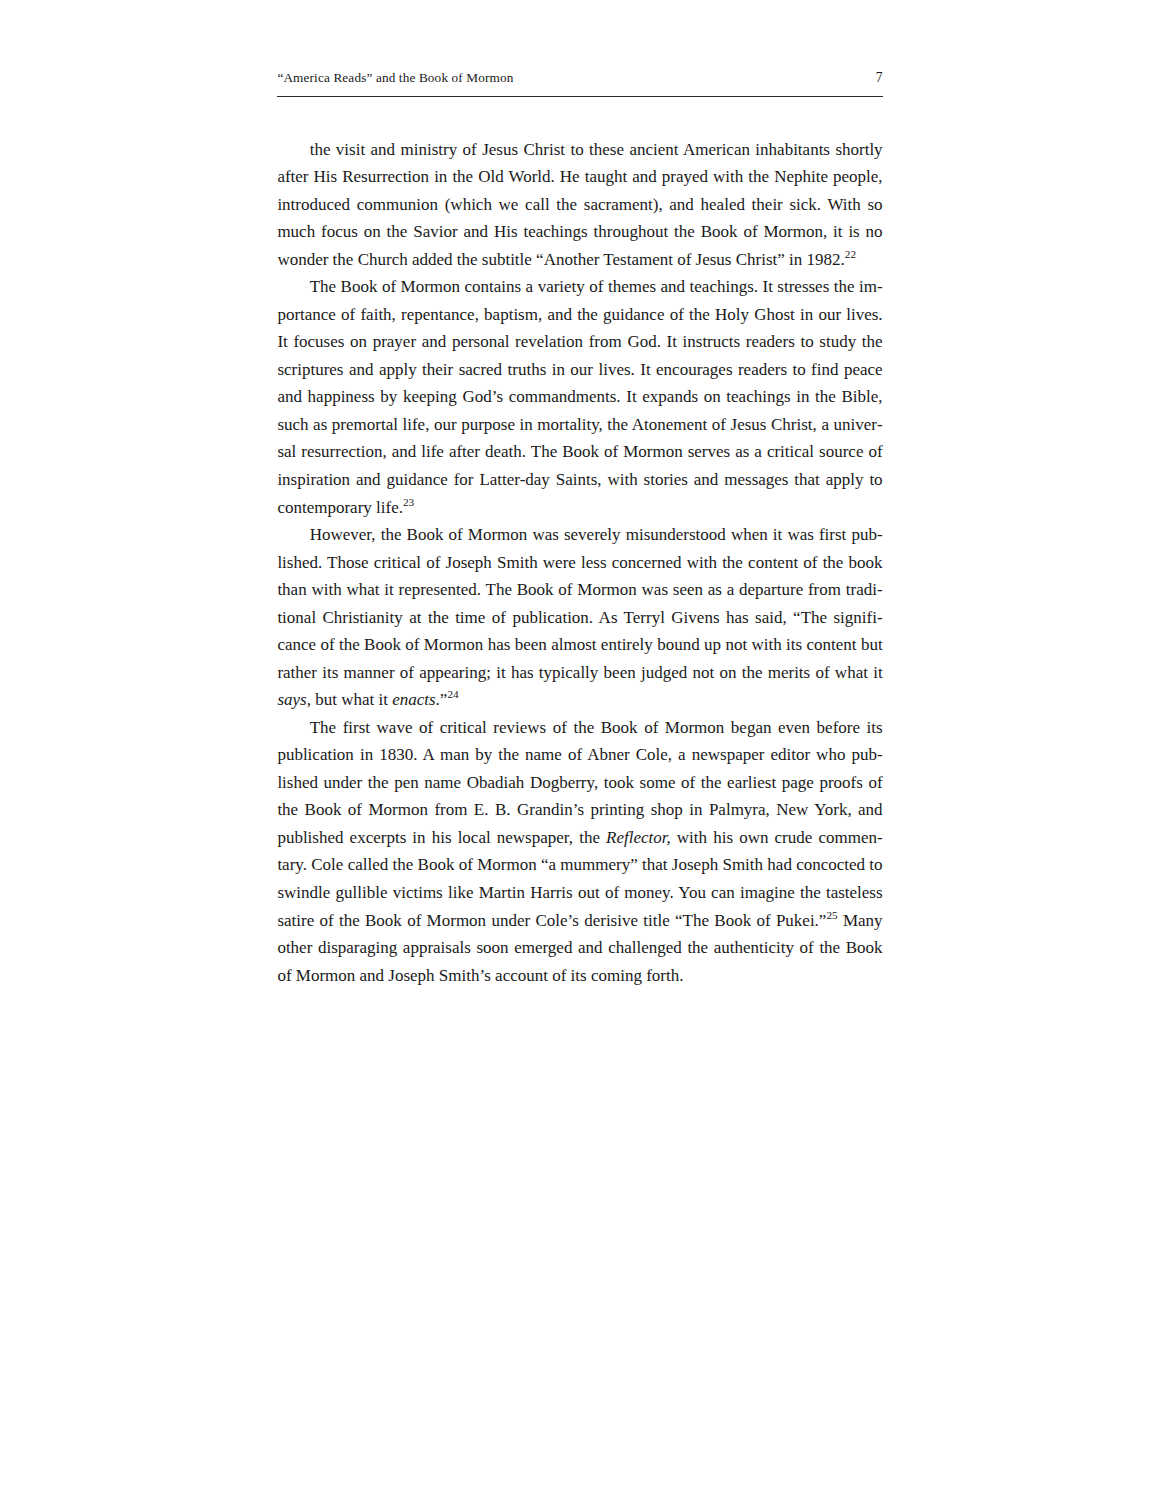“America Reads” and the Book of Mormon 7
the visit and ministry of Jesus Christ to these ancient American inhabitants shortly after His Resurrection in the Old World. He taught and prayed with the Nephite people, introduced communion (which we call the sacrament), and healed their sick. With so much focus on the Savior and His teachings throughout the Book of Mormon, it is no wonder the Church added the subtitle “Another Testament of Jesus Christ” in 1982.22
The Book of Mormon contains a variety of themes and teachings. It stresses the importance of faith, repentance, baptism, and the guidance of the Holy Ghost in our lives. It focuses on prayer and personal revelation from God. It instructs readers to study the scriptures and apply their sacred truths in our lives. It encourages readers to find peace and happiness by keeping God’s commandments. It expands on teachings in the Bible, such as premortal life, our purpose in mortality, the Atonement of Jesus Christ, a universal resurrection, and life after death. The Book of Mormon serves as a critical source of inspiration and guidance for Latter-day Saints, with stories and messages that apply to contemporary life.23
However, the Book of Mormon was severely misunderstood when it was first published. Those critical of Joseph Smith were less concerned with the content of the book than with what it represented. The Book of Mormon was seen as a departure from traditional Christianity at the time of publication. As Terryl Givens has said, “The significance of the Book of Mormon has been almost entirely bound up not with its content but rather its manner of appearing; it has typically been judged not on the merits of what it says, but what it enacts.”24
The first wave of critical reviews of the Book of Mormon began even before its publication in 1830. A man by the name of Abner Cole, a newspaper editor who published under the pen name Obadiah Dogberry, took some of the earliest page proofs of the Book of Mormon from E. B. Grandin’s printing shop in Palmyra, New York, and published excerpts in his local newspaper, the Reflector, with his own crude commentary. Cole called the Book of Mormon “a mummery” that Joseph Smith had concocted to swindle gullible victims like Martin Harris out of money. You can imagine the tasteless satire of the Book of Mormon under Cole’s derisive title “The Book of Pukei.”25 Many other disparaging appraisals soon emerged and challenged the authenticity of the Book of Mormon and Joseph Smith’s account of its coming forth.